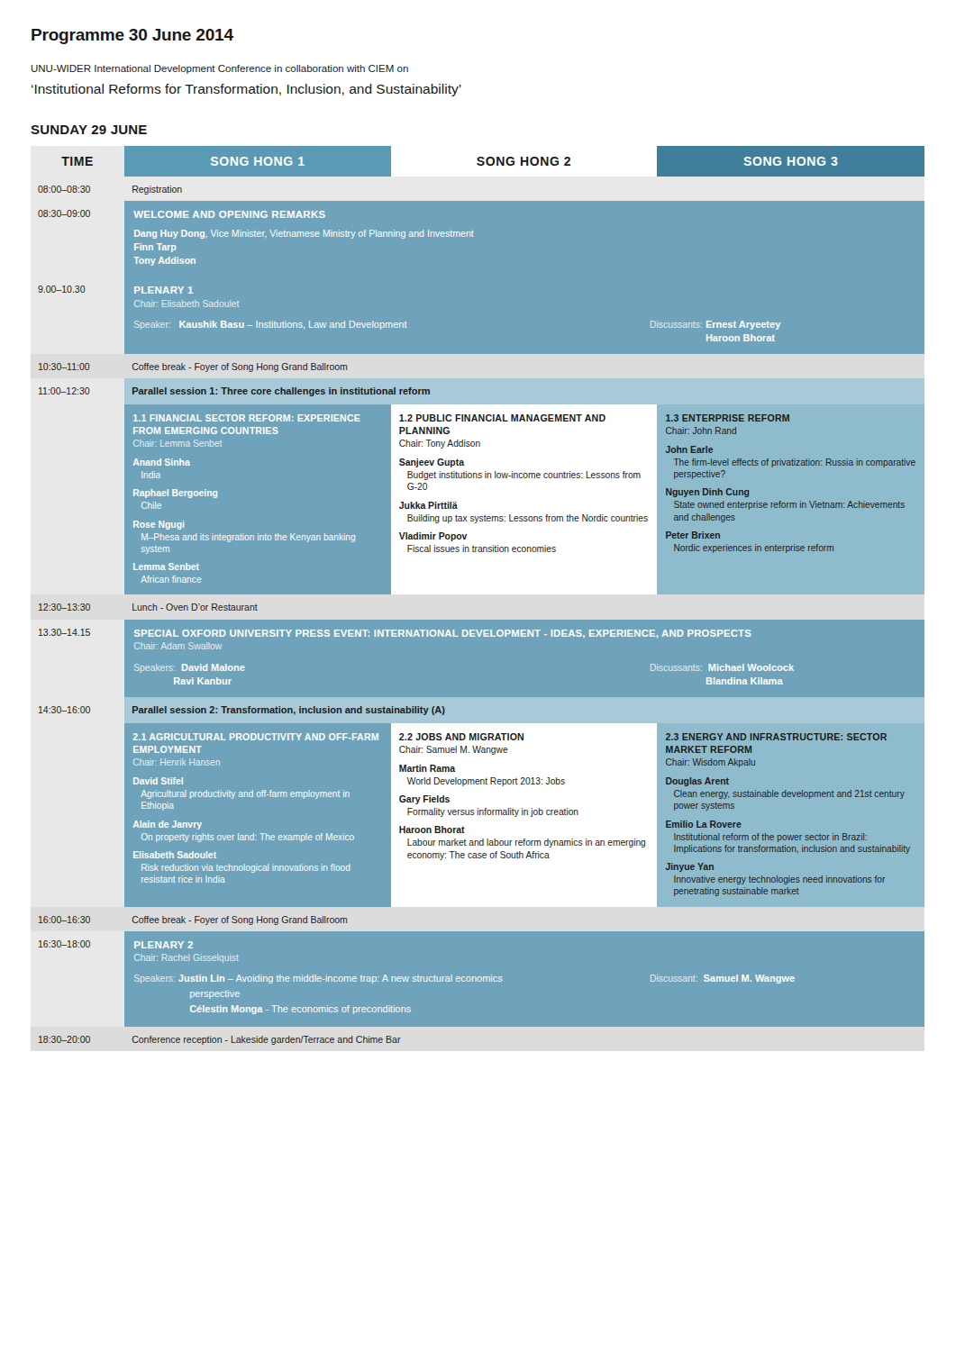Programme 30 June 2014
UNU-WIDER International Development Conference in collaboration with CIEM on
‘Institutional Reforms for Transformation, Inclusion, and Sustainability’
SUNDAY 29 JUNE
| TIME | SONG HONG 1 | SONG HONG 2 | SONG HONG 3 |
| --- | --- | --- | --- |
| 08:00–08:30 | Registration |
| 08:30–09:00 | WELCOME AND OPENING REMARKS Dang Huy Dong , Vice Minister, Vietnamese Ministry of Planning and Investment Finn Tarp Tony Addison |
| 9.00–10.30 | PLENARY 1 Chair: Elisabeth Sadoulet Speaker: Kaushik Basu – Institutions, Law and Development Discussants: Ernest Aryeetey Haroon Bhorat |
| 10:30–11:00 | Coffee break - Foyer of Song Hong Grand Ballroom |
| 11:00–12:30 | Parallel session 1: Three core challenges in institutional reform |
| | 1.1 Financial sector reform: experience from emerging countries Chair: Lemma Senbet Anand Sinha India Raphael Bergoeing Chile Rose Ngugi M–Phesa and its integration into the Kenyan banking system Lemma Senbet African finance | 1.2 Public financial management and planning Chair: Tony Addison Sanjeev Gupta Budget institutions in low-income countries: Lessons from G-20 Jukka Pirttilä Building up tax systems: Lessons from the Nordic countries Vladimir Popov Fiscal issues in transition economies | 1.3 Enterprise reform Chair: John Rand John Earle The firm-level effects of privatization: Russia in comparative perspective? Nguyen Dinh Cung State owned enterprise reform in Vietnam: Achievements and challenges Peter Brixen Nordic experiences in enterprise reform |
| 12:30–13:30 | Lunch - Oven D’or Restaurant |
| 13.30–14.15 | SPECIAL OXFORD UNIVERSITY PRESS EVENT: INTERNATIONAL DEVELOPMENT - IDEAS, EXPERIENCE, AND PROSPECTS Chair: Adam Swallow Speakers: David Malone Ravi Kanbur Discussants: Michael Woolcock Blandina Kilama |
| 14:30–16:00 | Parallel session 2: Transformation, inclusion and sustainability (A) |
| | 2.1 Agricultural productivity and off-farm employment Chair: Henrik Hansen David Stifel Agricultural productivity and off-farm employment in Ethiopia Alain de Janvry On property rights over land: The example of Mexico Elisabeth Sadoulet Risk reduction via technological innovations in flood resistant rice in India | 2.2 Jobs and migration Chair: Samuel M. Wangwe Martin Rama World Development Report 2013: Jobs Gary Fields Formality versus informality in job creation Haroon Bhorat Labour market and labour reform dynamics in an emerging economy: The case of South Africa | 2.3 Energy and infrastructure: sector market reform Chair: Wisdom Akpalu Douglas Arent Clean energy, sustainable development and 21st century power systems Emilio La Rovere Institutional reform of the power sector in Brazil: Implications for transformation, inclusion and sustainability Jinyue Yan Innovative energy technologies need innovations for penetrating sustainable market |
| 16:00–16:30 | Coffee break - Foyer of Song Hong Grand Ballroom |
| 16:30–18:00 | PLENARY 2 Chair: Rachel Gisselquist Speakers: Justin Lin – Avoiding the middle-income trap: A new structural economics perspective Célestin Monga - The economics of preconditions Discussant: Samuel M. Wangwe |
| 18:30–20:00 | Conference reception - Lakeside garden/Terrace and Chime Bar |